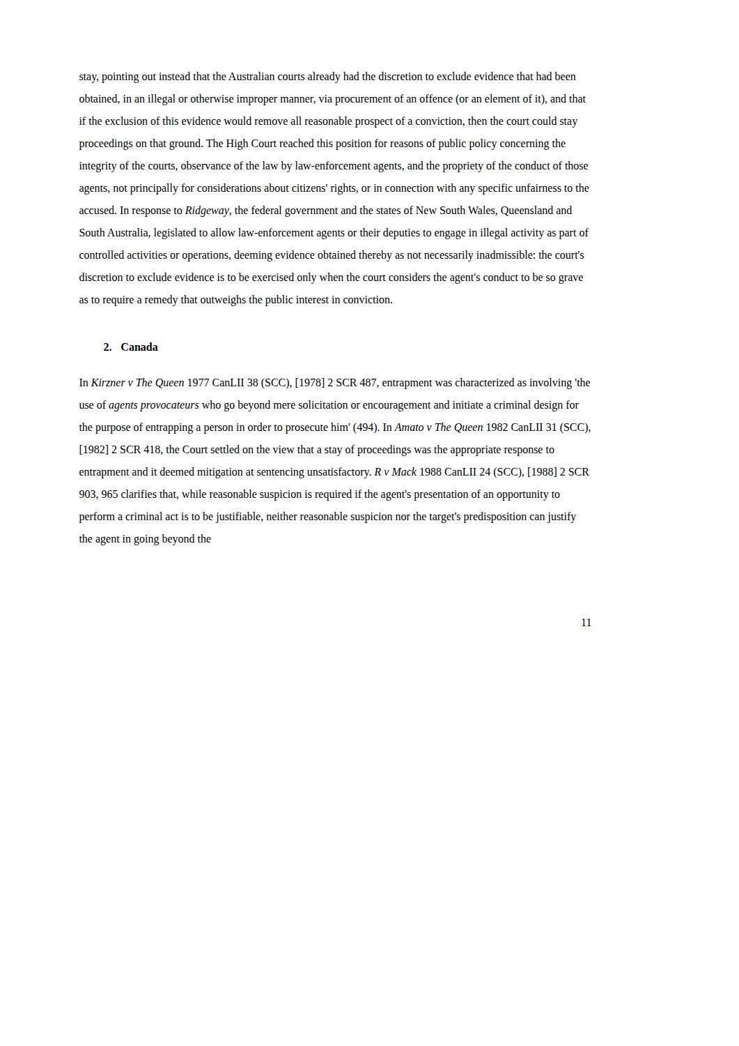stay, pointing out instead that the Australian courts already had the discretion to exclude evidence that had been obtained, in an illegal or otherwise improper manner, via procurement of an offence (or an element of it), and that if the exclusion of this evidence would remove all reasonable prospect of a conviction, then the court could stay proceedings on that ground. The High Court reached this position for reasons of public policy concerning the integrity of the courts, observance of the law by law-enforcement agents, and the propriety of the conduct of those agents, not principally for considerations about citizens' rights, or in connection with any specific unfairness to the accused. In response to Ridgeway, the federal government and the states of New South Wales, Queensland and South Australia, legislated to allow law-enforcement agents or their deputies to engage in illegal activity as part of controlled activities or operations, deeming evidence obtained thereby as not necessarily inadmissible: the court's discretion to exclude evidence is to be exercised only when the court considers the agent's conduct to be so grave as to require a remedy that outweighs the public interest in conviction.
2. Canada
In Kirzner v The Queen 1977 CanLII 38 (SCC), [1978] 2 SCR 487, entrapment was characterized as involving 'the use of agents provocateurs who go beyond mere solicitation or encouragement and initiate a criminal design for the purpose of entrapping a person in order to prosecute him' (494). In Amato v The Queen 1982 CanLII 31 (SCC), [1982] 2 SCR 418, the Court settled on the view that a stay of proceedings was the appropriate response to entrapment and it deemed mitigation at sentencing unsatisfactory. R v Mack 1988 CanLII 24 (SCC), [1988] 2 SCR 903, 965 clarifies that, while reasonable suspicion is required if the agent's presentation of an opportunity to perform a criminal act is to be justifiable, neither reasonable suspicion nor the target's predisposition can justify the agent in going beyond the
11